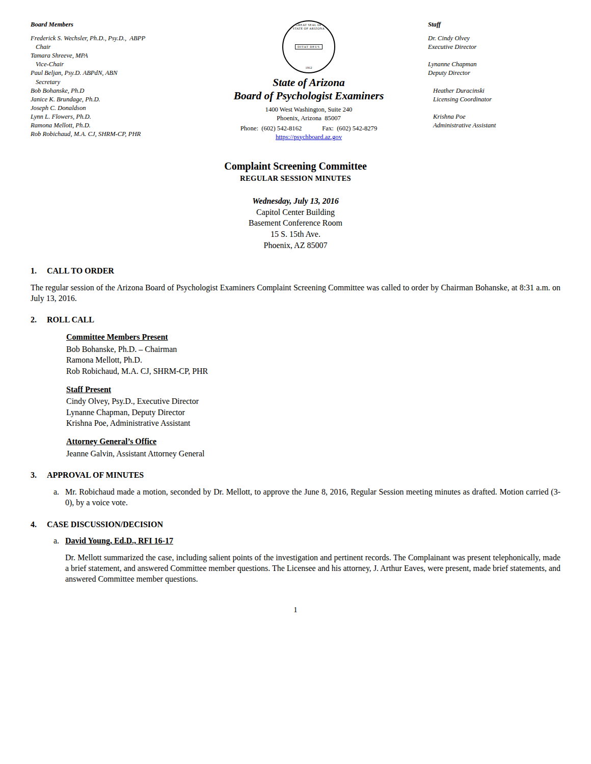Board Members Frederick S. Wechsler, Ph.D., Psy.D., ABPP
Chair
Tamara Shreeve, MPA
Vice-Chair
Paul Beljan, Psy.D. ABPdN, ABN
Secretary
Bob Bohanske, Ph.D
Janice K. Brundage, Ph.D.
Joseph C. Donaldson
Lynn L. Flowers, Ph.D.
Ramona Mellott, Ph.D.
Rob Robichaud, M.A. CJ, SHRM-CP, PHR
THE GREAT SEAL OF THE STATE OF ARIZONA
DITAT DEUS
1912
State of Arizona
Board of Psychologist Examiners
1400 West Washington, Suite 240
Phoenix, Arizona 85007
Phone: (602) 542-8162 Fax: (602) 542-8279
https://psychboard.az.gov
Staff Dr. Cindy Olvey
Executive Director
Lynanne Chapman
Deputy Director
Heather Duracinski
Licensing Coordinator
Krishna Poe
Administrative Assistant
Complaint Screening Committee
REGULAR SESSION MINUTES
Wednesday, July 13, 2016
Capitol Center Building
Basement Conference Room
15 S. 15th Ave.
Phoenix, AZ 85007
1. CALL TO ORDER
The regular session of the Arizona Board of Psychologist Examiners Complaint Screening Committee was called to order by Chairman Bohanske, at 8:31 a.m. on July 13, 2016.
2. ROLL CALL
Committee Members Present
Bob Bohanske, Ph.D. – Chairman
Ramona Mellott, Ph.D.
Rob Robichaud, M.A. CJ, SHRM-CP, PHR
Staff Present
Cindy Olvey, Psy.D., Executive Director
Lynanne Chapman, Deputy Director
Krishna Poe, Administrative Assistant
Attorney General’s Office
Jeanne Galvin, Assistant Attorney General
3. APPROVAL OF MINUTES
Mr. Robichaud made a motion, seconded by Dr. Mellott, to approve the June 8, 2016, Regular Session meeting minutes as drafted. Motion carried (3-0), by a voice vote.
4. CASE DISCUSSION/DECISION
David Young, Ed.D., RFI 16-17
Dr. Mellott summarized the case, including salient points of the investigation and pertinent records. The Complainant was present telephonically, made a brief statement, and answered Committee member questions. The Licensee and his attorney, J. Arthur Eaves, were present, made brief statements, and answered Committee member questions.
1